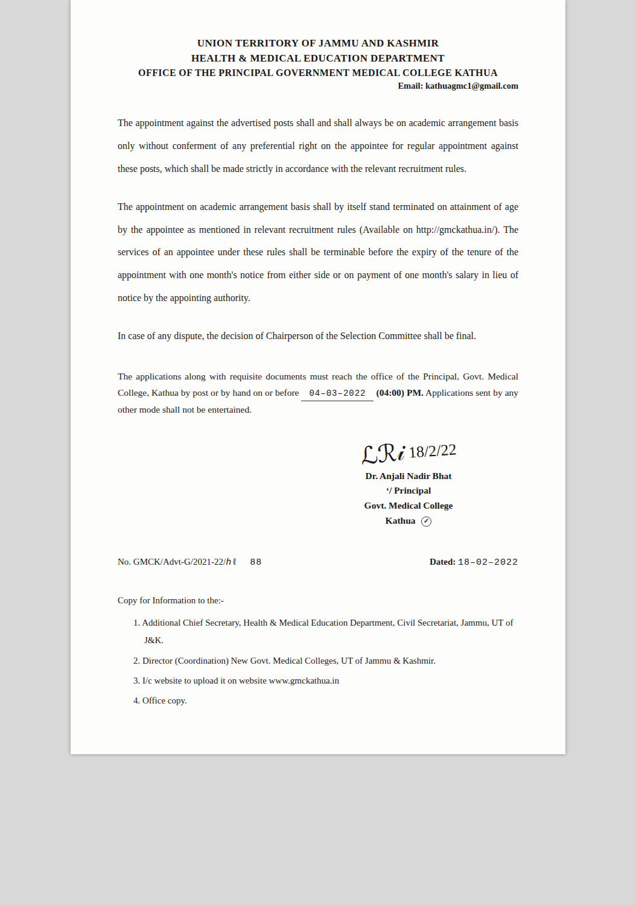Union Territory of Jammu and Kashmir
Health & Medical Education Department
Office of the Principal Government Medical College Kathua
Email: kathuagmc1@gmail.com
The appointment against the advertised posts shall and shall always be on academic arrangement basis only without conferment of any preferential right on the appointee for regular appointment against these posts, which shall be made strictly in accordance with the relevant recruitment rules.
The appointment on academic arrangement basis shall by itself stand terminated on attainment of age by the appointee as mentioned in relevant recruitment rules (Available on http://gmckathua.in/). The services of an appointee under these rules shall be terminable before the expiry of the tenure of the appointment with one month's notice from either side or on payment of one month's salary in lieu of notice by the appointing authority.
In case of any dispute, the decision of Chairperson of the Selection Committee shall be final.
The applications along with requisite documents must reach the office of the Principal, Govt. Medical College, Kathua by post or by hand on or before 04–03–2022 (04:00) PM. Applications sent by any other mode shall not be entertained.
ℒℛ𝒾 18/2/22
Dr. Anjali Nadir Bhat
‘/ Principal
Govt. Medical College
Kathua ✓
No. GMCK/Advt-G/2021-22/ℎℓ 88
Dated: 18–02–2022
Copy for Information to the:-
1. Additional Chief Secretary, Health & Medical Education Department, Civil Secretariat, Jammu, UT of J&K.
2. Director (Coordination) New Govt. Medical Colleges, UT of Jammu & Kashmir.
3. I/c website to upload it on website www.gmckathua.in
4. Office copy.